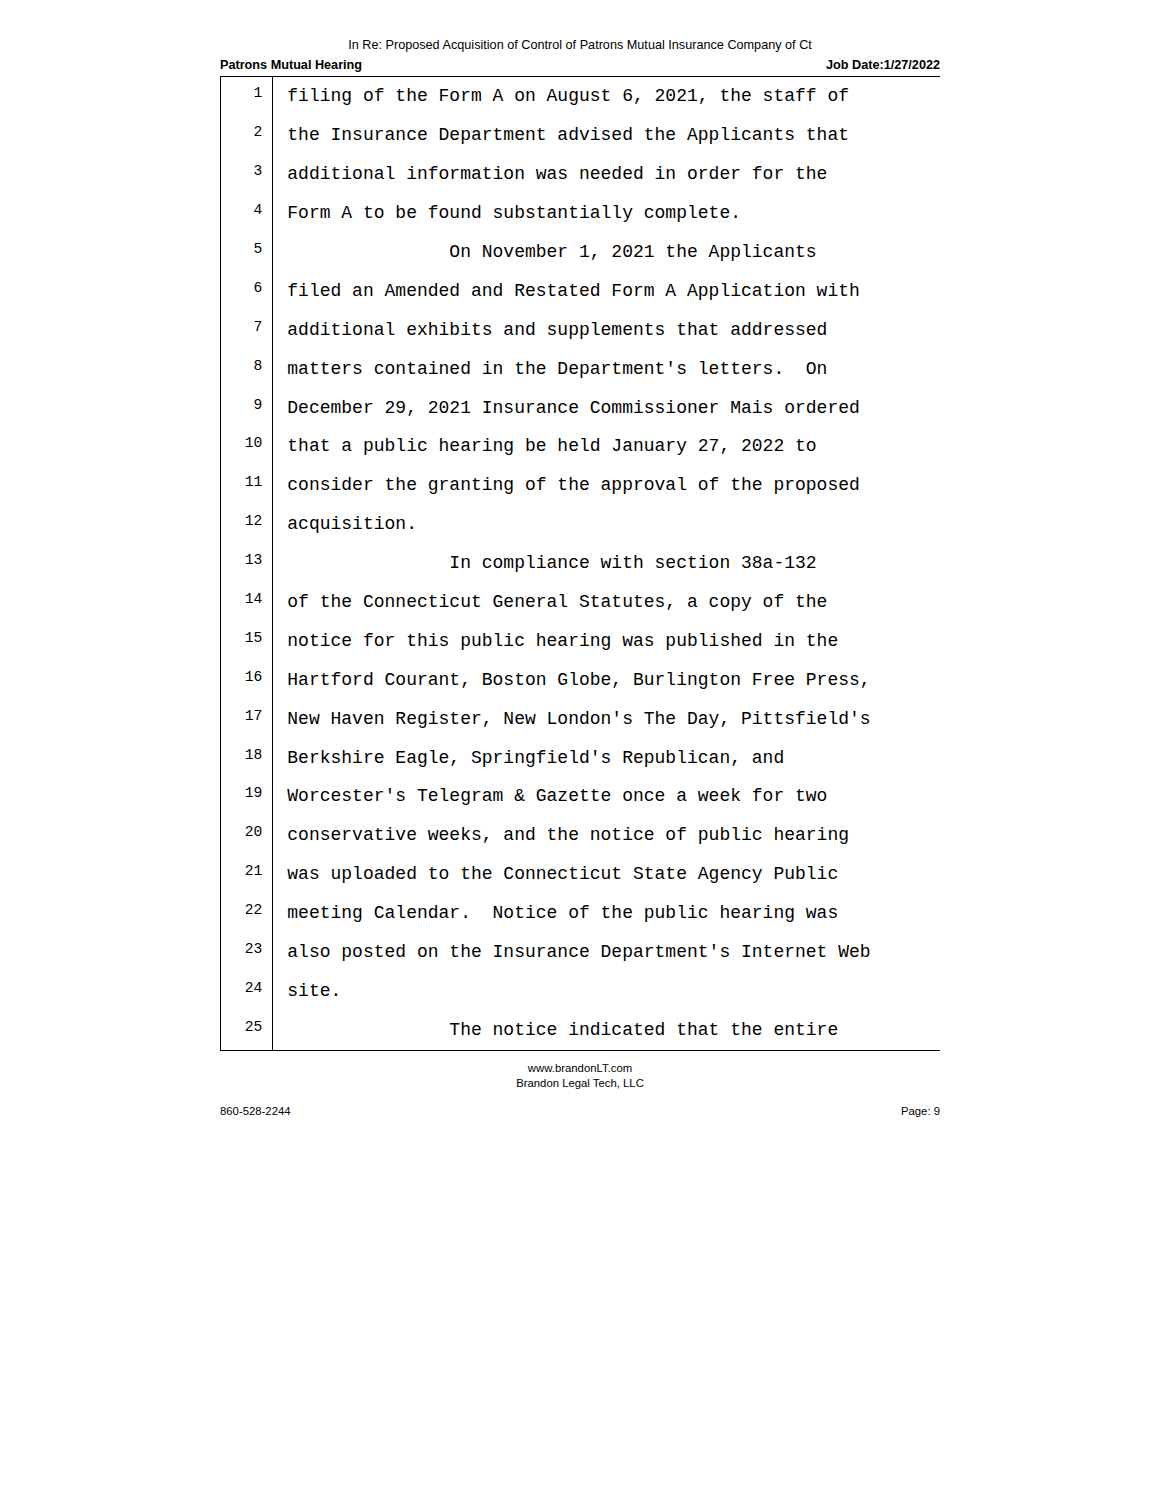In Re: Proposed Acquisition of Control of Patrons Mutual Insurance Company of Ct
Patrons Mutual Hearing Job Date:1/27/2022
| 1 | filing of the Form A on August 6, 2021, the staff of |
| 2 | the Insurance Department advised the Applicants that |
| 3 | additional information was needed in order for the |
| 4 | Form A to be found substantially complete. |
| 5 | On November 1, 2021 the Applicants |
| 6 | filed an Amended and Restated Form A Application with |
| 7 | additional exhibits and supplements that addressed |
| 8 | matters contained in the Department's letters. On |
| 9 | December 29, 2021 Insurance Commissioner Mais ordered |
| 10 | that a public hearing be held January 27, 2022 to |
| 11 | consider the granting of the approval of the proposed |
| 12 | acquisition. |
| 13 | In compliance with section 38a-132 |
| 14 | of the Connecticut General Statutes, a copy of the |
| 15 | notice for this public hearing was published in the |
| 16 | Hartford Courant, Boston Globe, Burlington Free Press, |
| 17 | New Haven Register, New London's The Day, Pittsfield's |
| 18 | Berkshire Eagle, Springfield's Republican, and |
| 19 | Worcester's Telegram & Gazette once a week for two |
| 20 | conservative weeks, and the notice of public hearing |
| 21 | was uploaded to the Connecticut State Agency Public |
| 22 | meeting Calendar. Notice of the public hearing was |
| 23 | also posted on the Insurance Department's Internet Web |
| 24 | site. |
| 25 | The notice indicated that the entire |
www.brandonLT.com
Brandon Legal Tech, LLC
860-528-2244
Page: 9